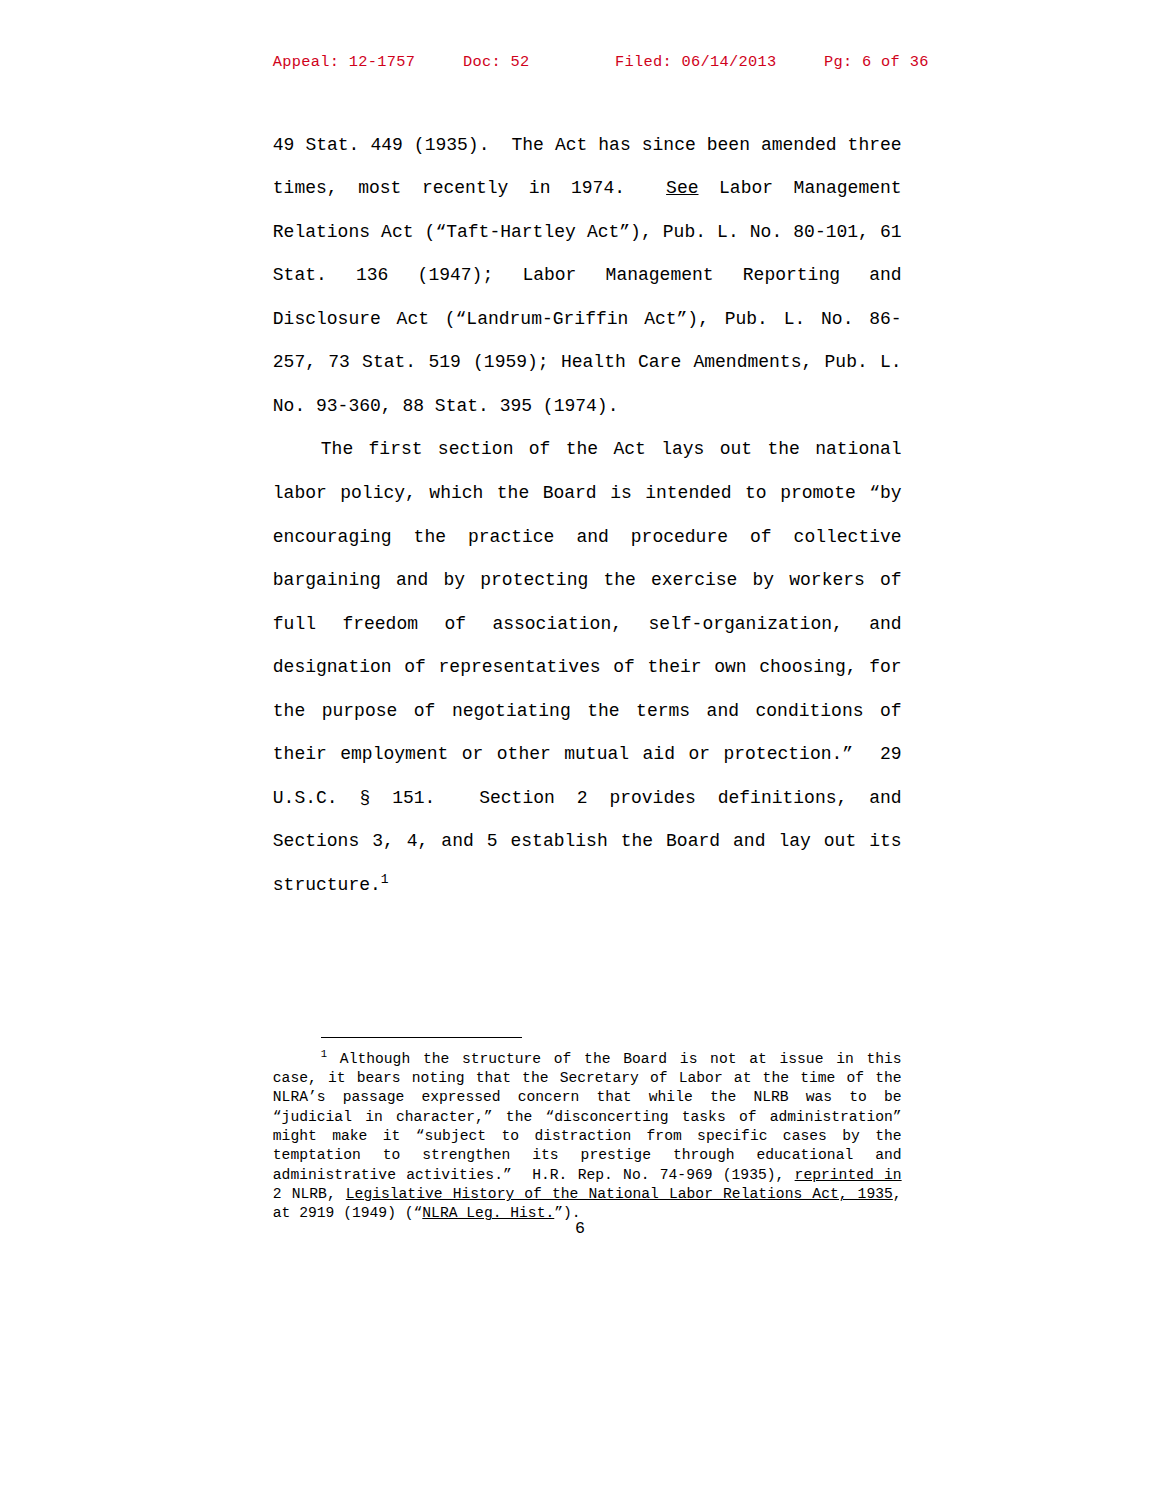Appeal: 12-1757 Doc: 52 Filed: 06/14/2013 Pg: 6 of 36
49 Stat. 449 (1935). The Act has since been amended three times, most recently in 1974. See Labor Management Relations Act (“Taft-Hartley Act”), Pub. L. No. 80-101, 61 Stat. 136 (1947); Labor Management Reporting and Disclosure Act (“Landrum-Griffin Act”), Pub. L. No. 86-257, 73 Stat. 519 (1959); Health Care Amendments, Pub. L. No. 93-360, 88 Stat. 395 (1974).
The first section of the Act lays out the national labor policy, which the Board is intended to promote “by encouraging the practice and procedure of collective bargaining and by protecting the exercise by workers of full freedom of association, self-organization, and designation of representatives of their own choosing, for the purpose of negotiating the terms and conditions of their employment or other mutual aid or protection.” 29 U.S.C. § 151. Section 2 provides definitions, and Sections 3, 4, and 5 establish the Board and lay out its structure.1
1 Although the structure of the Board is not at issue in this case, it bears noting that the Secretary of Labor at the time of the NLRA’s passage expressed concern that while the NLRB was to be “judicial in character,” the “disconcerting tasks of administration” might make it “subject to distraction from specific cases by the temptation to strengthen its prestige through educational and administrative activities.” H.R. Rep. No. 74-969 (1935), reprinted in 2 NLRB, Legislative History of the National Labor Relations Act, 1935, at 2919 (1949) (“NLRA Leg. Hist.”).
6